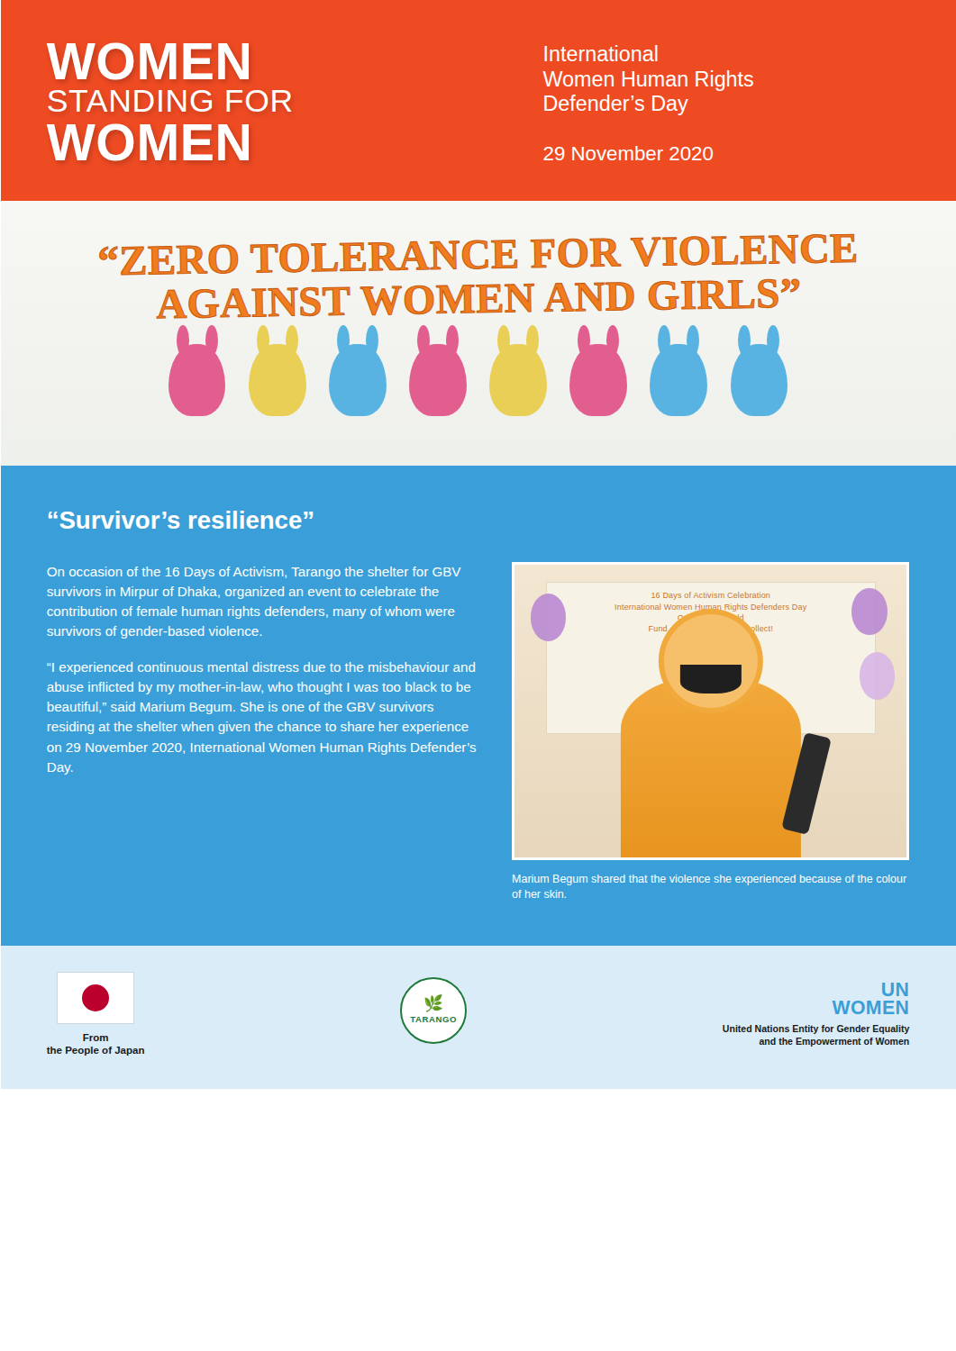Women Standing for Women
International
Women Human Rights
Defender’s Day
29 November 2020
“Zero tolerance for violence against women and girls”
“Survivor’s resilience”
On occasion of the 16 Days of Activism, Tarango the shelter for GBV survivors in Mirpur of Dhaka, organized an event to celebrate the contribution of female human rights defenders, many of whom were survivors of gender-based violence.
“I experienced continuous mental distress due to the misbehaviour and abuse inflicted by my mother-in-law, who thought I was too black to be beautiful,” said Marium Begum. She is one of the GBV survivors residing at the shelter when given the chance to share her experience on 29 November 2020, International Women Human Rights Defender’s Day.
16 Days of Activism Celebration
International Women Human Rights Defenders Day
Orange the World
Fund, Respond, Prevent, Collect!
Marium Begum shared that the violence she experienced because of the colour of her skin.
From
the People of Japan
🌿 TARANGO
UN Women
United Nations Entity for Gender Equality
and the Empowerment of Women